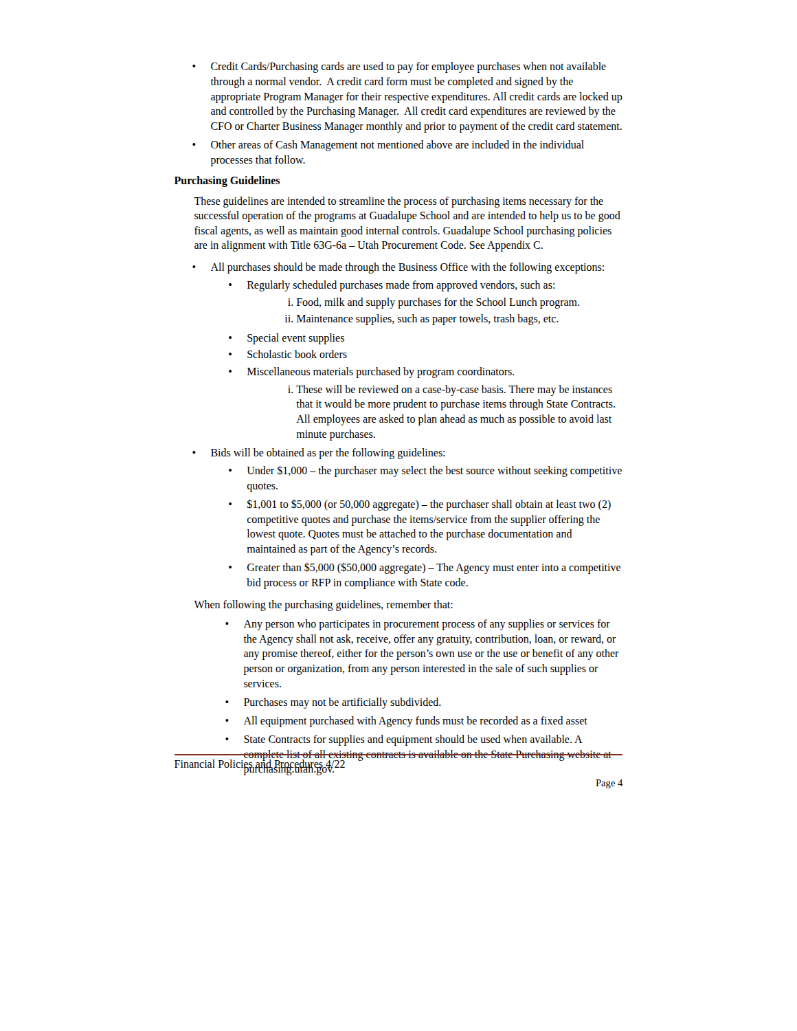Credit Cards/Purchasing cards are used to pay for employee purchases when not available through a normal vendor. A credit card form must be completed and signed by the appropriate Program Manager for their respective expenditures. All credit cards are locked up and controlled by the Purchasing Manager. All credit card expenditures are reviewed by the CFO or Charter Business Manager monthly and prior to payment of the credit card statement.
Other areas of Cash Management not mentioned above are included in the individual processes that follow.
Purchasing Guidelines
These guidelines are intended to streamline the process of purchasing items necessary for the successful operation of the programs at Guadalupe School and are intended to help us to be good fiscal agents, as well as maintain good internal controls. Guadalupe School purchasing policies are in alignment with Title 63G-6a – Utah Procurement Code. See Appendix C.
All purchases should be made through the Business Office with the following exceptions:
Regularly scheduled purchases made from approved vendors, such as:
Food, milk and supply purchases for the School Lunch program.
Maintenance supplies, such as paper towels, trash bags, etc.
Special event supplies
Scholastic book orders
Miscellaneous materials purchased by program coordinators.
These will be reviewed on a case-by-case basis. There may be instances that it would be more prudent to purchase items through State Contracts. All employees are asked to plan ahead as much as possible to avoid last minute purchases.
Bids will be obtained as per the following guidelines:
Under $1,000 – the purchaser may select the best source without seeking competitive quotes.
$1,001 to $5,000 (or 50,000 aggregate) – the purchaser shall obtain at least two (2) competitive quotes and purchase the items/service from the supplier offering the lowest quote. Quotes must be attached to the purchase documentation and maintained as part of the Agency’s records.
Greater than $5,000 ($50,000 aggregate) – The Agency must enter into a competitive bid process or RFP in compliance with State code.
When following the purchasing guidelines, remember that:
Any person who participates in procurement process of any supplies or services for the Agency shall not ask, receive, offer any gratuity, contribution, loan, or reward, or any promise thereof, either for the person’s own use or the use or benefit of any other person or organization, from any person interested in the sale of such supplies or services.
Purchases may not be artificially subdivided.
All equipment purchased with Agency funds must be recorded as a fixed asset
State Contracts for supplies and equipment should be used when available. A complete list of all existing contracts is available on the State Purchasing website at purchasing.utah.gov.
Financial Policies and Procedures 4/22
Page 4